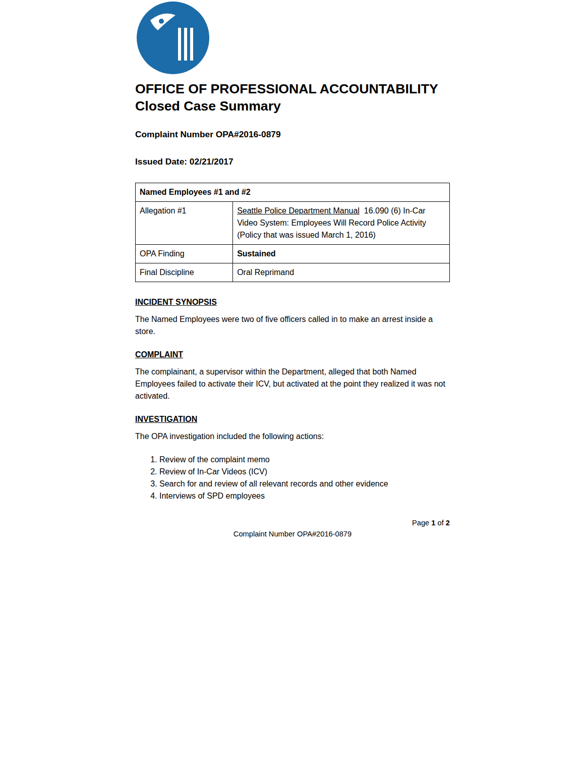OFFICE OF PROFESSIONAL ACCOUNTABILITY
Closed Case Summary
Complaint Number OPA#2016-0879
Issued Date: 02/21/2017
| Named Employees #1 and #2 |
| --- |
| Allegation #1 | Seattle Police Department Manual 16.090 (6) In-Car Video System: Employees Will Record Police Activity (Policy that was issued March 1, 2016) |
| OPA Finding | Sustained |
| Final Discipline | Oral Reprimand |
INCIDENT SYNOPSIS
The Named Employees were two of five officers called in to make an arrest inside a store.
COMPLAINT
The complainant, a supervisor within the Department, alleged that both Named Employees failed to activate their ICV, but activated at the point they realized it was not activated.
INVESTIGATION
The OPA investigation included the following actions:
Review of the complaint memo
Review of In-Car Videos (ICV)
Search for and review of all relevant records and other evidence
Interviews of SPD employees
Page 1 of 2
Complaint Number OPA#2016-0879